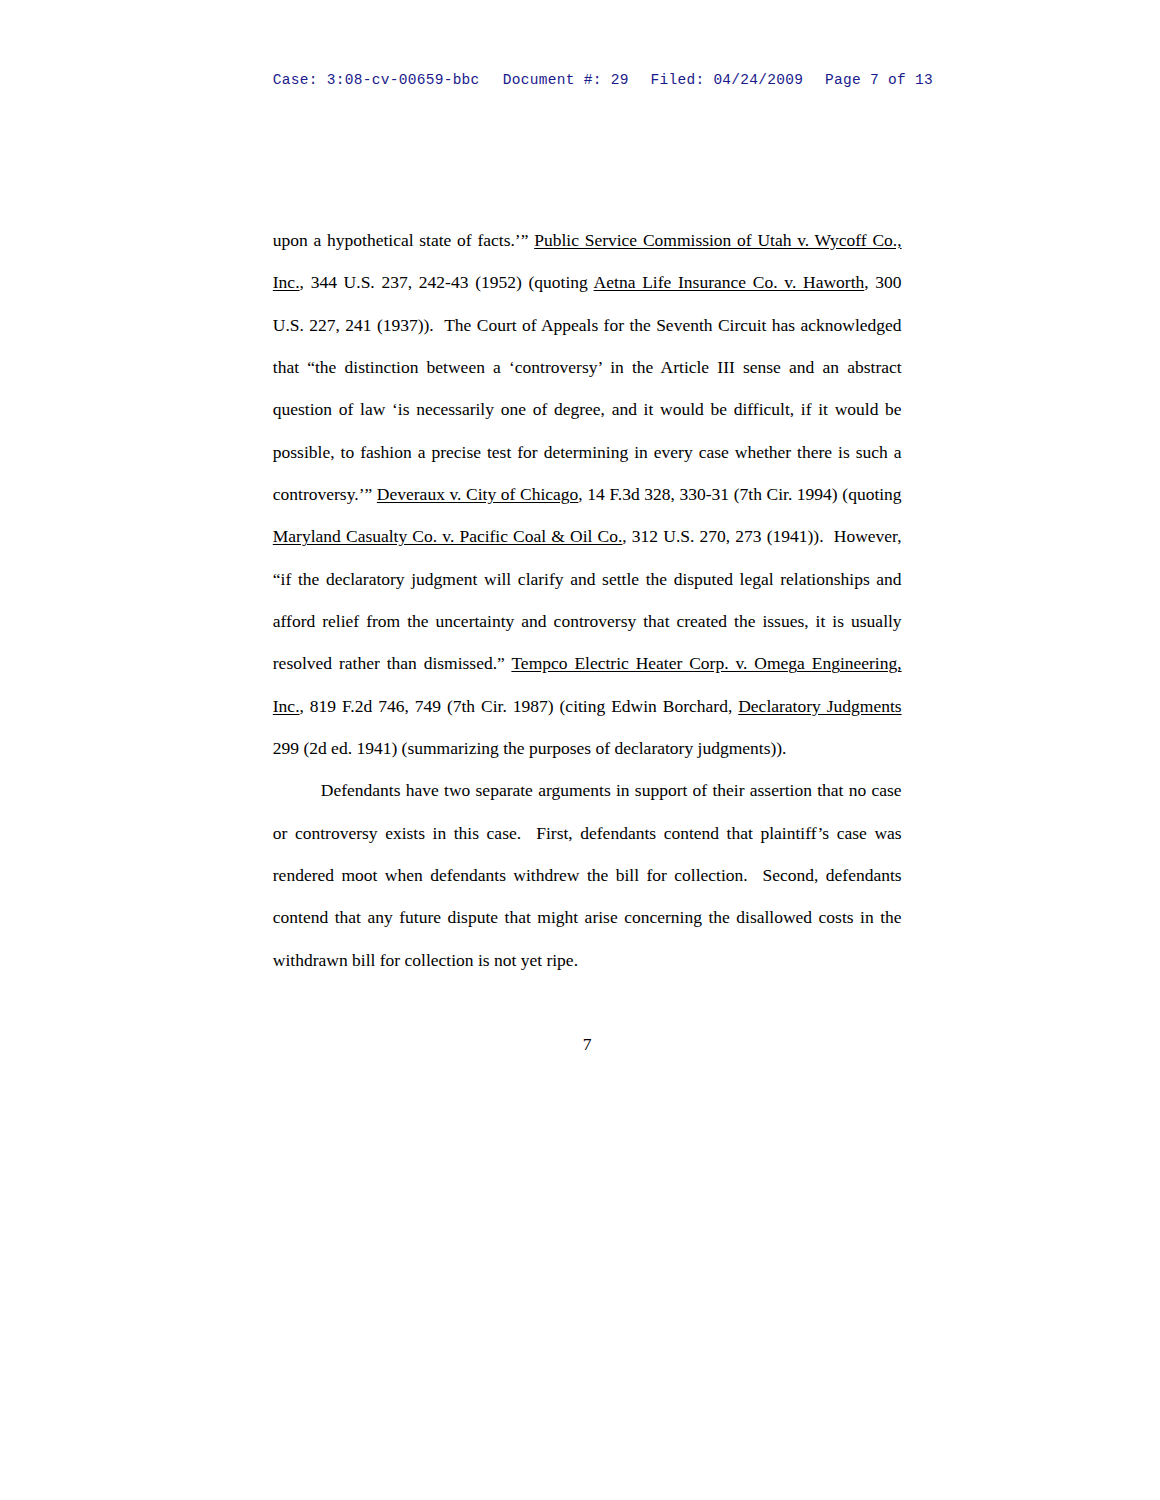Case: 3:08-cv-00659-bbc Document #: 29 Filed: 04/24/2009 Page 7 of 13
upon a hypothetical state of facts.’” Public Service Commission of Utah v. Wycoff Co., Inc., 344 U.S. 237, 242-43 (1952) (quoting Aetna Life Insurance Co. v. Haworth, 300 U.S. 227, 241 (1937)). The Court of Appeals for the Seventh Circuit has acknowledged that “the distinction between a ‘controversy’ in the Article III sense and an abstract question of law ‘is necessarily one of degree, and it would be difficult, if it would be possible, to fashion a precise test for determining in every case whether there is such a controversy.’” Deveraux v. City of Chicago, 14 F.3d 328, 330-31 (7th Cir. 1994) (quoting Maryland Casualty Co. v. Pacific Coal & Oil Co., 312 U.S. 270, 273 (1941)). However, “if the declaratory judgment will clarify and settle the disputed legal relationships and afford relief from the uncertainty and controversy that created the issues, it is usually resolved rather than dismissed.” Tempco Electric Heater Corp. v. Omega Engineering, Inc., 819 F.2d 746, 749 (7th Cir. 1987) (citing Edwin Borchard, Declaratory Judgments 299 (2d ed. 1941) (summarizing the purposes of declaratory judgments)).
Defendants have two separate arguments in support of their assertion that no case or controversy exists in this case. First, defendants contend that plaintiff’s case was rendered moot when defendants withdrew the bill for collection. Second, defendants contend that any future dispute that might arise concerning the disallowed costs in the withdrawn bill for collection is not yet ripe.
7